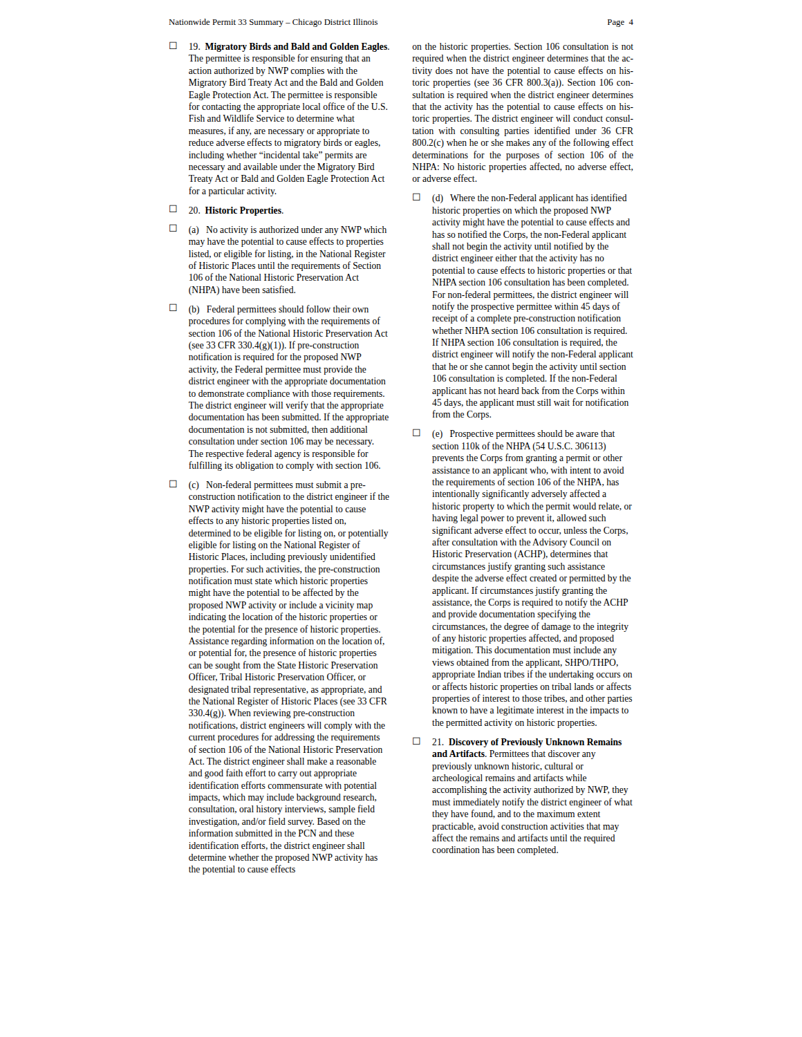Nationwide Permit 33 Summary – Chicago District Illinois
Page 4
☐ 19. Migratory Birds and Bald and Golden Eagles. The permittee is responsible for ensuring that an action authorized by NWP complies with the Migratory Bird Treaty Act and the Bald and Golden Eagle Protection Act. The permittee is responsible for contacting the appropriate local office of the U.S. Fish and Wildlife Service to determine what measures, if any, are necessary or appropriate to reduce adverse effects to migratory birds or eagles, including whether “incidental take” permits are necessary and available under the Migratory Bird Treaty Act or Bald and Golden Eagle Protection Act for a particular activity.
☐ 20. Historic Properties.
☐ (a) No activity is authorized under any NWP which may have the potential to cause effects to properties listed, or eligible for listing, in the National Register of Historic Places until the requirements of Section 106 of the National Historic Preservation Act (NHPA) have been satisfied.
☐ (b) Federal permittees should follow their own procedures for complying with the requirements of section 106 of the National Historic Preservation Act (see 33 CFR 330.4(g)(1)). If pre-construction notification is required for the proposed NWP activity, the Federal permittee must provide the district engineer with the appropriate documentation to demonstrate compliance with those requirements. The district engineer will verify that the appropriate documentation has been submitted. If the appropriate documentation is not submitted, then additional consultation under section 106 may be necessary. The respective federal agency is responsible for fulfilling its obligation to comply with section 106.
☐ (c) Non-federal permittees must submit a pre-construction notification to the district engineer if the NWP activity might have the potential to cause effects to any historic properties listed on, determined to be eligible for listing on, or potentially eligible for listing on the National Register of Historic Places, including previously unidentified properties. For such activities, the pre-construction notification must state which historic properties might have the potential to be affected by the proposed NWP activity or include a vicinity map indicating the location of the historic properties or the potential for the presence of historic properties. Assistance regarding information on the location of, or potential for, the presence of historic properties can be sought from the State Historic Preservation Officer, Tribal Historic Preservation Officer, or designated tribal representative, as appropriate, and the National Register of Historic Places (see 33 CFR 330.4(g)). When reviewing pre-construction notifications, district engineers will comply with the current procedures for addressing the requirements of section 106 of the National Historic Preservation Act. The district engineer shall make a reasonable and good faith effort to carry out appropriate identification efforts commensurate with potential impacts, which may include background research, consultation, oral history interviews, sample field investigation, and/or field survey. Based on the information submitted in the PCN and these identification efforts, the district engineer shall determine whether the proposed NWP activity has the potential to cause effects
on the historic properties. Section 106 consultation is not required when the district engineer determines that the activity does not have the potential to cause effects on historic properties (see 36 CFR 800.3(a)). Section 106 consultation is required when the district engineer determines that the activity has the potential to cause effects on historic properties. The district engineer will conduct consultation with consulting parties identified under 36 CFR 800.2(c) when he or she makes any of the following effect determinations for the purposes of section 106 of the NHPA: No historic properties affected, no adverse effect, or adverse effect.
☐ (d) Where the non-Federal applicant has identified historic properties on which the proposed NWP activity might have the potential to cause effects and has so notified the Corps, the non-Federal applicant shall not begin the activity until notified by the district engineer either that the activity has no potential to cause effects to historic properties or that NHPA section 106 consultation has been completed. For non-federal permittees, the district engineer will notify the prospective permittee within 45 days of receipt of a complete pre-construction notification whether NHPA section 106 consultation is required. If NHPA section 106 consultation is required, the district engineer will notify the non-Federal applicant that he or she cannot begin the activity until section 106 consultation is completed. If the non-Federal applicant has not heard back from the Corps within 45 days, the applicant must still wait for notification from the Corps.
☐ (e) Prospective permittees should be aware that section 110k of the NHPA (54 U.S.C. 306113) prevents the Corps from granting a permit or other assistance to an applicant who, with intent to avoid the requirements of section 106 of the NHPA, has intentionally significantly adversely affected a historic property to which the permit would relate, or having legal power to prevent it, allowed such significant adverse effect to occur, unless the Corps, after consultation with the Advisory Council on Historic Preservation (ACHP), determines that circumstances justify granting such assistance despite the adverse effect created or permitted by the applicant. If circumstances justify granting the assistance, the Corps is required to notify the ACHP and provide documentation specifying the circumstances, the degree of damage to the integrity of any historic properties affected, and proposed mitigation. This documentation must include any views obtained from the applicant, SHPO/THPO, appropriate Indian tribes if the undertaking occurs on or affects historic properties on tribal lands or affects properties of interest to those tribes, and other parties known to have a legitimate interest in the impacts to the permitted activity on historic properties.
☐ 21. Discovery of Previously Unknown Remains and Artifacts. Permittees that discover any previously unknown historic, cultural or archeological remains and artifacts while accomplishing the activity authorized by NWP, they must immediately notify the district engineer of what they have found, and to the maximum extent practicable, avoid construction activities that may affect the remains and artifacts until the required coordination has been completed.